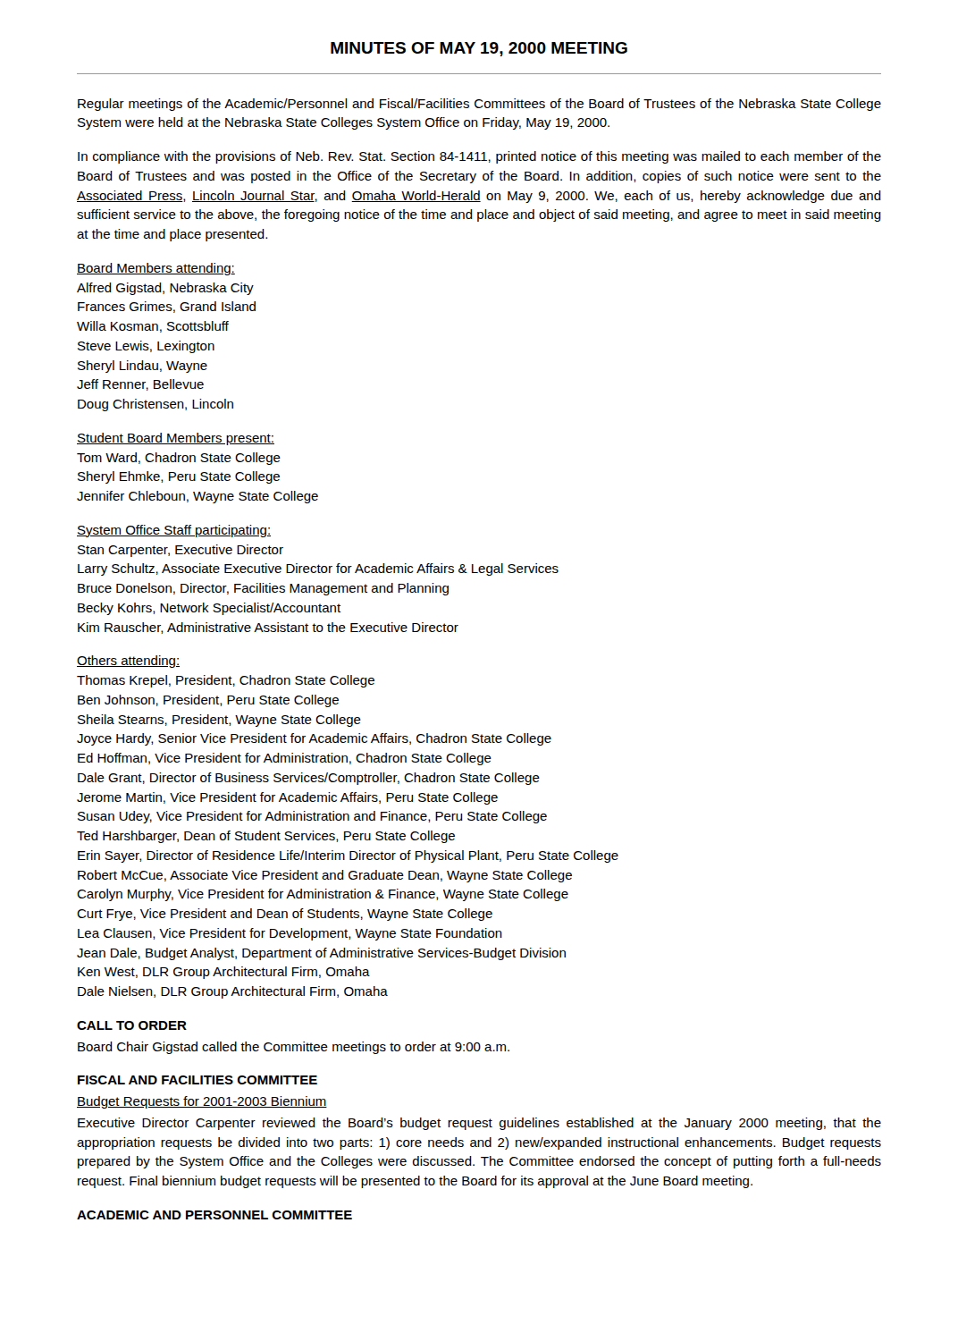MINUTES OF MAY 19, 2000 MEETING
Regular meetings of the Academic/Personnel and Fiscal/Facilities Committees of the Board of Trustees of the Nebraska State College System were held at the Nebraska State Colleges System Office on Friday, May 19, 2000.
In compliance with the provisions of Neb. Rev. Stat. Section 84-1411, printed notice of this meeting was mailed to each member of the Board of Trustees and was posted in the Office of the Secretary of the Board. In addition, copies of such notice were sent to the Associated Press, Lincoln Journal Star, and Omaha World-Herald on May 9, 2000. We, each of us, hereby acknowledge due and sufficient service to the above, the foregoing notice of the time and place and object of said meeting, and agree to meet in said meeting at the time and place presented.
Board Members attending:
Alfred Gigstad, Nebraska City
Frances Grimes, Grand Island
Willa Kosman, Scottsbluff
Steve Lewis, Lexington
Sheryl Lindau, Wayne
Jeff Renner, Bellevue
Doug Christensen, Lincoln
Student Board Members present:
Tom Ward, Chadron State College
Sheryl Ehmke, Peru State College
Jennifer Chleboun, Wayne State College
System Office Staff participating:
Stan Carpenter, Executive Director
Larry Schultz, Associate Executive Director for Academic Affairs & Legal Services
Bruce Donelson, Director, Facilities Management and Planning
Becky Kohrs, Network Specialist/Accountant
Kim Rauscher, Administrative Assistant to the Executive Director
Others attending:
Thomas Krepel, President, Chadron State College
Ben Johnson, President, Peru State College
Sheila Stearns, President, Wayne State College
Joyce Hardy, Senior Vice President for Academic Affairs, Chadron State College
Ed Hoffman, Vice President for Administration, Chadron State College
Dale Grant, Director of Business Services/Comptroller, Chadron State College
Jerome Martin, Vice President for Academic Affairs, Peru State College
Susan Udey, Vice President for Administration and Finance, Peru State College
Ted Harshbarger, Dean of Student Services, Peru State College
Erin Sayer, Director of Residence Life/Interim Director of Physical Plant, Peru State College
Robert McCue, Associate Vice President and Graduate Dean, Wayne State College
Carolyn Murphy, Vice President for Administration & Finance, Wayne State College
Curt Frye, Vice President and Dean of Students, Wayne State College
Lea Clausen, Vice President for Development, Wayne State Foundation
Jean Dale, Budget Analyst, Department of Administrative Services-Budget Division
Ken West, DLR Group Architectural Firm, Omaha
Dale Nielsen, DLR Group Architectural Firm, Omaha
CALL TO ORDER
Board Chair Gigstad called the Committee meetings to order at 9:00 a.m.
FISCAL AND FACILITIES COMMITTEE
Budget Requests for 2001-2003 Biennium
Executive Director Carpenter reviewed the Board’s budget request guidelines established at the January 2000 meeting, that the appropriation requests be divided into two parts: 1) core needs and 2) new/expanded instructional enhancements. Budget requests prepared by the System Office and the Colleges were discussed. The Committee endorsed the concept of putting forth a full-needs request. Final biennium budget requests will be presented to the Board for its approval at the June Board meeting.
ACADEMIC AND PERSONNEL COMMITTEE